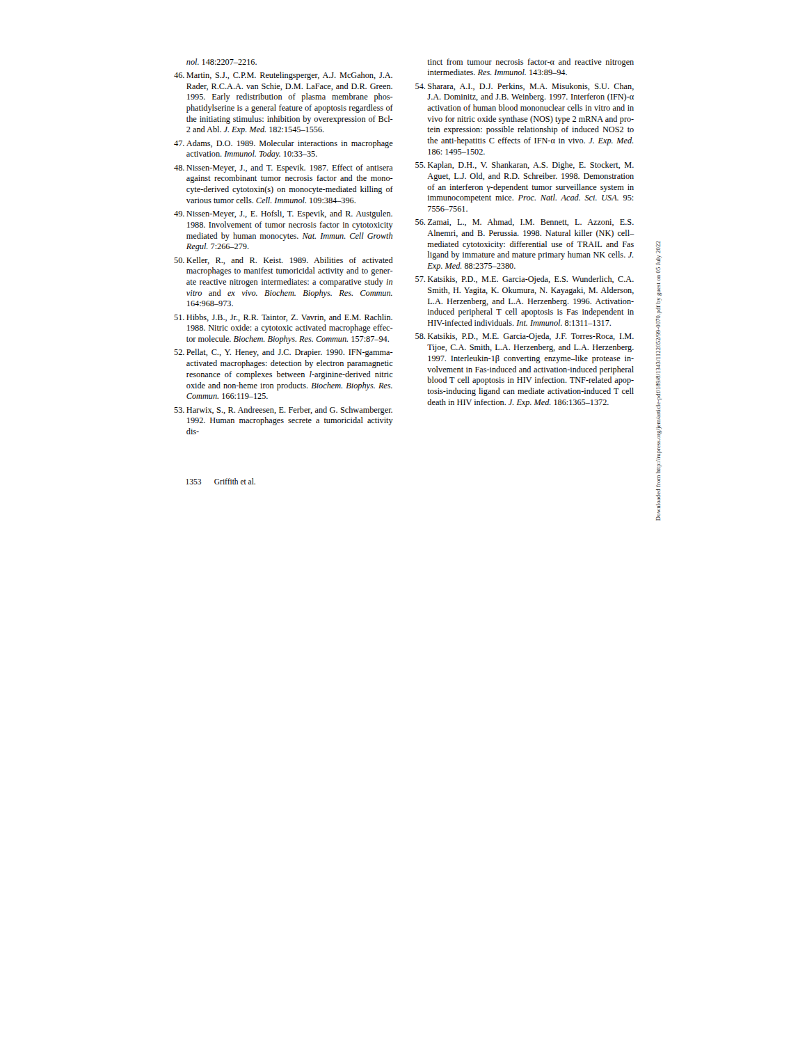nol. 148:2207–2216.
46. Martin, S.J., C.P.M. Reutelingsperger, A.J. McGahon, J.A. Rader, R.C.A.A. van Schie, D.M. LaFace, and D.R. Green. 1995. Early redistribution of plasma membrane phosphatidylserine is a general feature of apoptosis regardless of the initiating stimulus: inhibition by overexpression of Bcl-2 and Abl. J. Exp. Med. 182:1545–1556.
47. Adams, D.O. 1989. Molecular interactions in macrophage activation. Immunol. Today. 10:33–35.
48. Nissen-Meyer, J., and T. Espevik. 1987. Effect of antisera against recombinant tumor necrosis factor and the monocyte-derived cytotoxin(s) on monocyte-mediated killing of various tumor cells. Cell. Immunol. 109:384–396.
49. Nissen-Meyer, J., E. Hofsli, T. Espevik, and R. Austgulen. 1988. Involvement of tumor necrosis factor in cytotoxicity mediated by human monocytes. Nat. Immun. Cell Growth Regul. 7:266–279.
50. Keller, R., and R. Keist. 1989. Abilities of activated macrophages to manifest tumoricidal activity and to generate reactive nitrogen intermediates: a comparative study in vitro and ex vivo. Biochem. Biophys. Res. Commun. 164:968–973.
51. Hibbs, J.B., Jr., R.R. Taintor, Z. Vavrin, and E.M. Rachlin. 1988. Nitric oxide: a cytotoxic activated macrophage effector molecule. Biochem. Biophys. Res. Commun. 157:87–94.
52. Pellat, C., Y. Heney, and J.C. Drapier. 1990. IFN-gamma-activated macrophages: detection by electron paramagnetic resonance of complexes between l-arginine-derived nitric oxide and non-heme iron products. Biochem. Biophys. Res. Commun. 166:119–125.
53. Harwix, S., R. Andreesen, E. Ferber, and G. Schwamberger. 1992. Human macrophages secrete a tumoricidal activity dis-
tinct from tumour necrosis factor-α and reactive nitrogen intermediates. Res. Immunol. 143:89–94.
54. Sharara, A.I., D.J. Perkins, M.A. Misukonis, S.U. Chan, J.A. Dominitz, and J.B. Weinberg. 1997. Interferon (IFN)-α activation of human blood mononuclear cells in vitro and in vivo for nitric oxide synthase (NOS) type 2 mRNA and protein expression: possible relationship of induced NOS2 to the anti-hepatitis C effects of IFN-α in vivo. J. Exp. Med. 186: 1495–1502.
55. Kaplan, D.H., V. Shankaran, A.S. Dighe, E. Stockert, M. Aguet, L.J. Old, and R.D. Schreiber. 1998. Demonstration of an interferon γ-dependent tumor surveillance system in immunocompetent mice. Proc. Natl. Acad. Sci. USA. 95: 7556–7561.
56. Zamai, L., M. Ahmad, I.M. Bennett, L. Azzoni, E.S. Alnemri, and B. Perussia. 1998. Natural killer (NK) cell–mediated cytotoxicity: differential use of TRAIL and Fas ligand by immature and mature primary human NK cells. J. Exp. Med. 88:2375–2380.
57. Katsikis, P.D., M.E. Garcia-Ojeda, E.S. Wunderlich, C.A. Smith, H. Yagita, K. Okumura, N. Kayagaki, M. Alderson, L.A. Herzenberg, and L.A. Herzenberg. 1996. Activation-induced peripheral T cell apoptosis is Fas independent in HIV-infected individuals. Int. Immunol. 8:1311–1317.
58. Katsikis, P.D., M.E. Garcia-Ojeda, J.F. Torres-Roca, I.M. Tijoe, C.A. Smith, L.A. Herzenberg, and L.A. Herzenberg. 1997. Interleukin-1β converting enzyme–like protease involvement in Fas-induced and activation-induced peripheral blood T cell apoptosis in HIV infection. TNF-related apoptosis-inducing ligand can mediate activation-induced T cell death in HIV infection. J. Exp. Med. 186:1365–1372.
Downloaded from http://rupress.org/jem/article-pdf/189/8/1343/1122052/99-0070.pdf by guest on 05 July 2022
1353 Griffith et al.